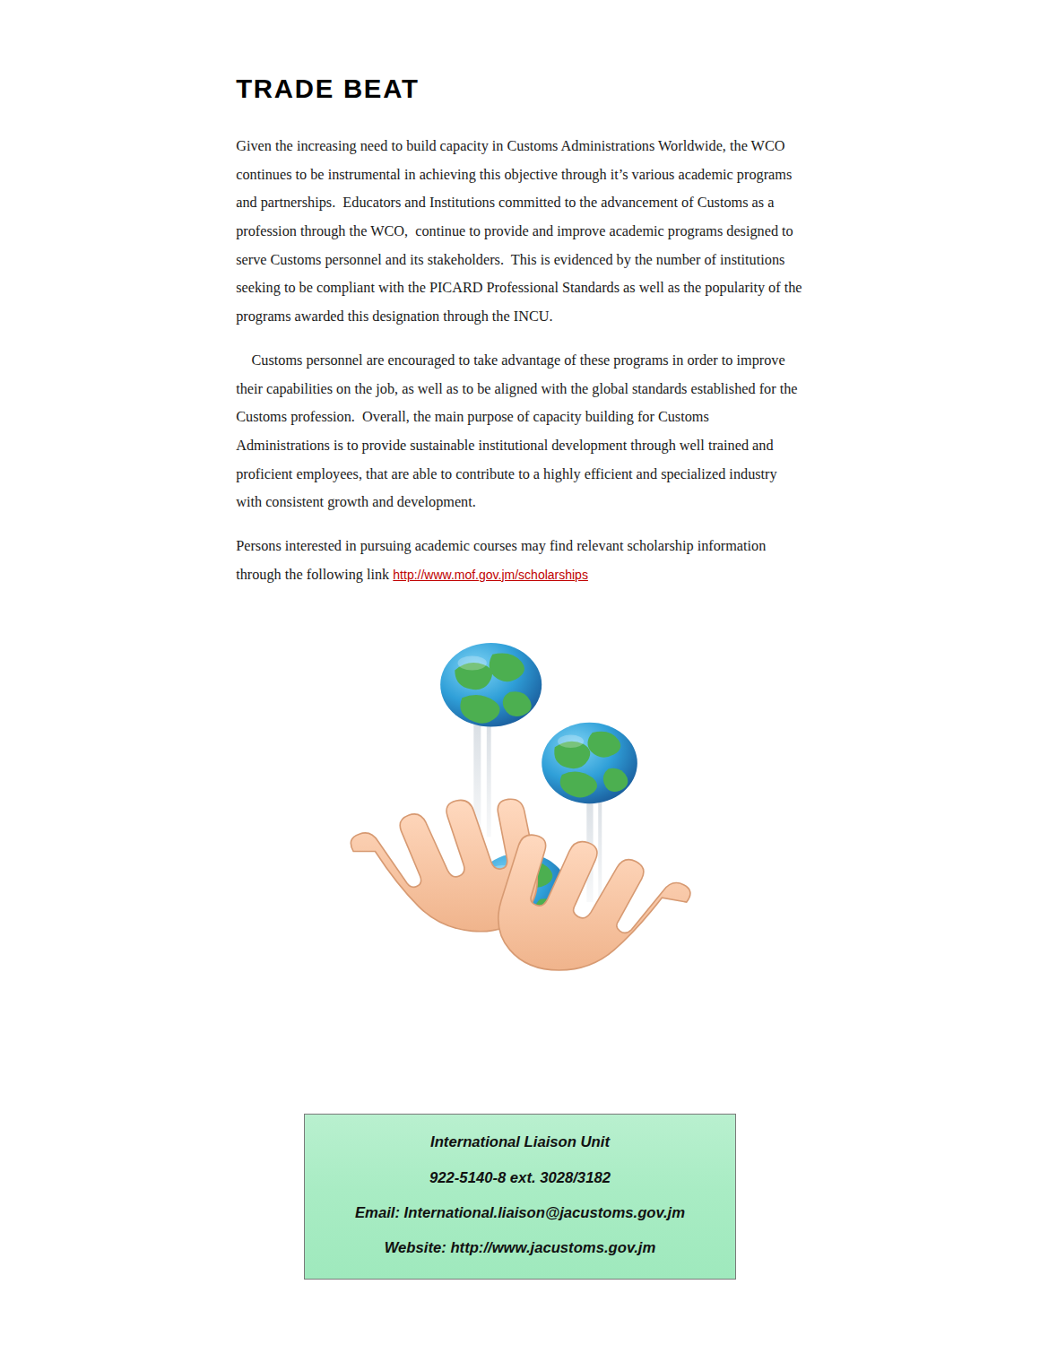TRADE BEAT
Given the increasing need to build capacity in Customs Administrations Worldwide, the WCO continues to be instrumental in achieving this objective through it’s various academic programs and partnerships. Educators and Institutions committed to the advancement of Customs as a profession through the WCO, continue to provide and improve academic programs designed to serve Customs personnel and its stakeholders. This is evidenced by the number of institutions seeking to be compliant with the PICARD Professional Standards as well as the popularity of the programs awarded this designation through the INCU.
Customs personnel are encouraged to take advantage of these programs in order to improve their capabilities on the job, as well as to be aligned with the global standards established for the Customs profession. Overall, the main purpose of capacity building for Customs Administrations is to provide sustainable institutional development through well trained and proficient employees, that are able to contribute to a highly efficient and specialized industry with consistent growth and development.
Persons interested in pursuing academic courses may find relevant scholarship information through the following link http://www.mof.gov.jm/scholarships
International Liaison Unit
922-5140-8 ext. 3028/3182
Email: International.liaison@jacustoms.gov.jm
Website: http://www.jacustoms.gov.jm